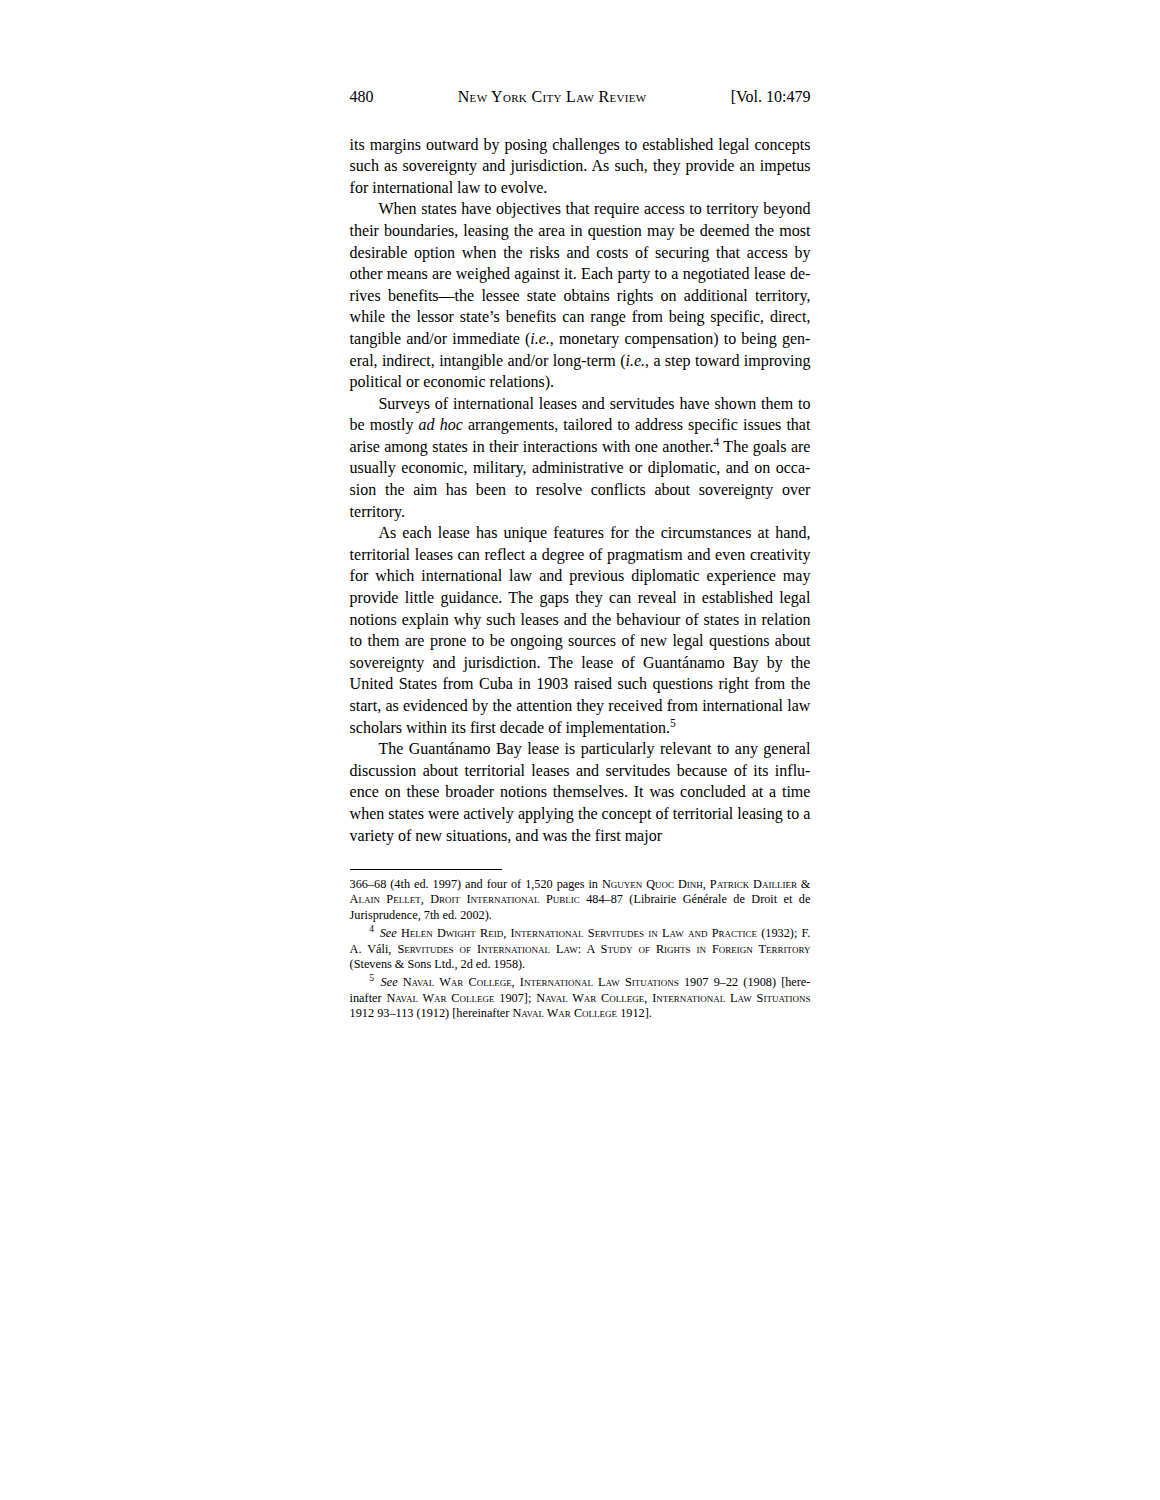480 New York City Law Review [Vol. 10:479
its margins outward by posing challenges to established legal concepts such as sovereignty and jurisdiction. As such, they provide an impetus for international law to evolve.
When states have objectives that require access to territory beyond their boundaries, leasing the area in question may be deemed the most desirable option when the risks and costs of securing that access by other means are weighed against it. Each party to a negotiated lease derives benefits—the lessee state obtains rights on additional territory, while the lessor state’s benefits can range from being specific, direct, tangible and/or immediate (i.e., monetary compensation) to being general, indirect, intangible and/or long-term (i.e., a step toward improving political or economic relations).
Surveys of international leases and servitudes have shown them to be mostly ad hoc arrangements, tailored to address specific issues that arise among states in their interactions with one another.4 The goals are usually economic, military, administrative or diplomatic, and on occasion the aim has been to resolve conflicts about sovereignty over territory.
As each lease has unique features for the circumstances at hand, territorial leases can reflect a degree of pragmatism and even creativity for which international law and previous diplomatic experience may provide little guidance. The gaps they can reveal in established legal notions explain why such leases and the behaviour of states in relation to them are prone to be ongoing sources of new legal questions about sovereignty and jurisdiction. The lease of Guantánamo Bay by the United States from Cuba in 1903 raised such questions right from the start, as evidenced by the attention they received from international law scholars within its first decade of implementation.5
The Guantánamo Bay lease is particularly relevant to any general discussion about territorial leases and servitudes because of its influence on these broader notions themselves. It was concluded at a time when states were actively applying the concept of territorial leasing to a variety of new situations, and was the first major
366–68 (4th ed. 1997) and four of 1,520 pages in Nguyen Quoc Dinh, Patrick Daillier & Alain Pellet, Droit International Public 484–87 (Librairie Générale de Droit et de Jurisprudence, 7th ed. 2002).
4 See Helen Dwight Reid, International Servitudes in Law and Practice (1932); F. A. Váli, Servitudes of International Law: A Study of Rights in Foreign Territory (Stevens & Sons Ltd., 2d ed. 1958).
5 See Naval War College, International Law Situations 1907 9–22 (1908) [hereinafter Naval War College 1907]; Naval War College, International Law Situations 1912 93–113 (1912) [hereinafter Naval War College 1912].